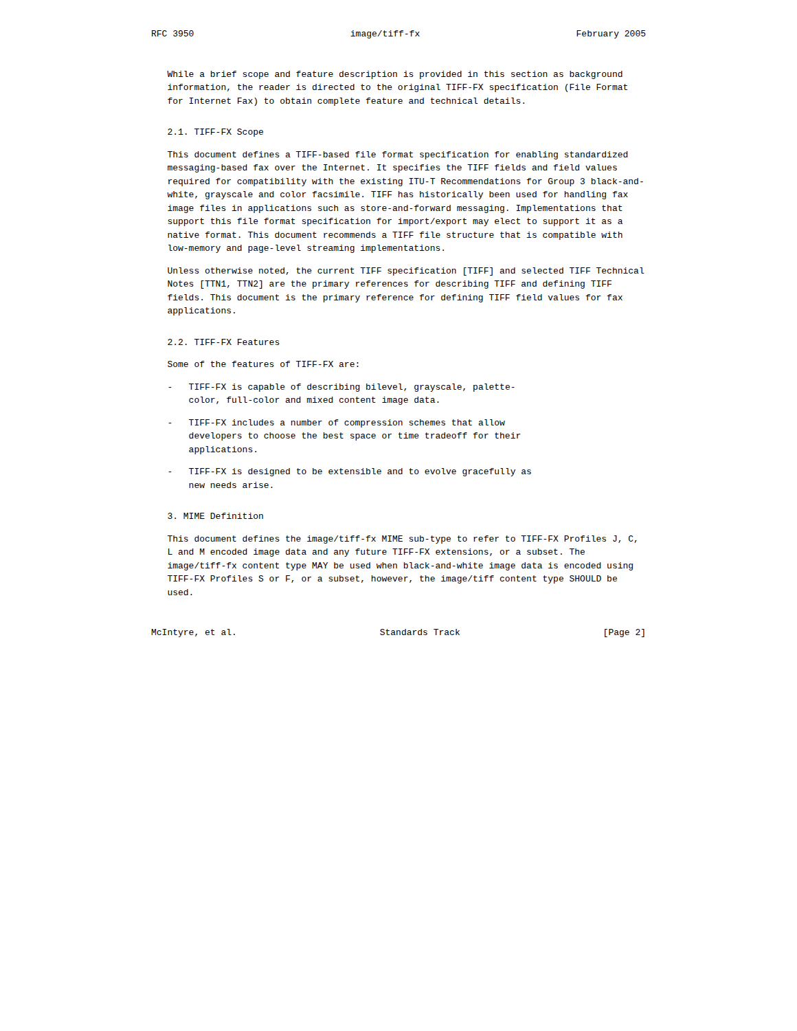RFC 3950 image/tiff-fx February 2005
While a brief scope and feature description is provided in this section as background information, the reader is directed to the original TIFF-FX specification (File Format for Internet Fax) to obtain complete feature and technical details.
2.1. TIFF-FX Scope
This document defines a TIFF-based file format specification for enabling standardized messaging-based fax over the Internet. It specifies the TIFF fields and field values required for compatibility with the existing ITU-T Recommendations for Group 3 black-and-white, grayscale and color facsimile. TIFF has historically been used for handling fax image files in applications such as store-and-forward messaging. Implementations that support this file format specification for import/export may elect to support it as a native format. This document recommends a TIFF file structure that is compatible with low-memory and page-level streaming implementations.
Unless otherwise noted, the current TIFF specification [TIFF] and selected TIFF Technical Notes [TTN1, TTN2] are the primary references for describing TIFF and defining TIFF fields. This document is the primary reference for defining TIFF field values for fax applications.
2.2. TIFF-FX Features
Some of the features of TIFF-FX are:
TIFF-FX is capable of describing bilevel, grayscale, palette-
color, full-color and mixed content image data.
TIFF-FX includes a number of compression schemes that allow
developers to choose the best space or time tradeoff for their
applications.
TIFF-FX is designed to be extensible and to evolve gracefully as
new needs arise.
3. MIME Definition
This document defines the image/tiff-fx MIME sub-type to refer to TIFF-FX Profiles J, C, L and M encoded image data and any future TIFF-FX extensions, or a subset. The image/tiff-fx content type MAY be used when black-and-white image data is encoded using TIFF-FX Profiles S or F, or a subset, however, the image/tiff content type SHOULD be used.
McIntyre, et al. Standards Track [Page 2]